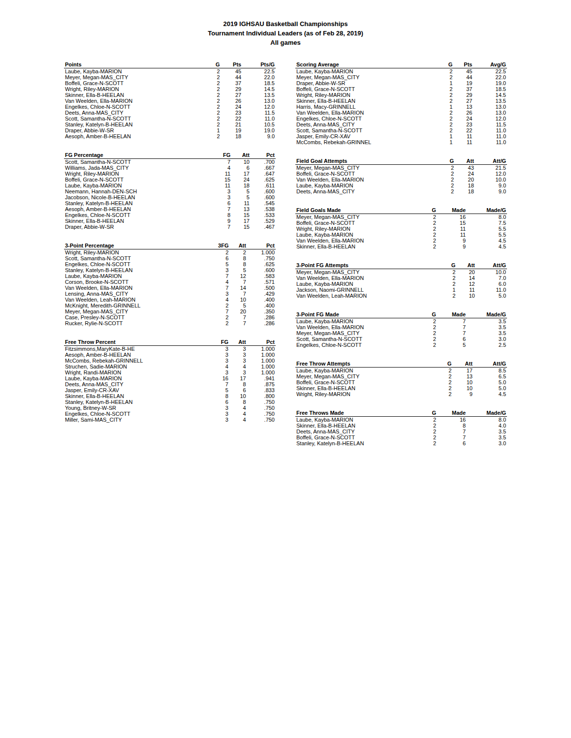2019 IGHSAU Basketball Championships
Tournament Individual Leaders (as of Feb 28, 2019)
All games
| Points | G | Pts | Pts/G |
| --- | --- | --- | --- |
| Laube, Kayba-MARION | 2 | 45 | 22.5 |
| Meyer, Megan-MAS_CITY | 2 | 44 | 22.0 |
| Boffeli, Grace-N-SCOTT | 2 | 37 | 18.5 |
| Wright, Riley-MARION | 2 | 29 | 14.5 |
| Skinner, Ella-B-HEELAN | 2 | 27 | 13.5 |
| Van Weelden, Ella-MARION | 2 | 26 | 13.0 |
| Engelkes, Chloe-N-SCOTT | 2 | 24 | 12.0 |
| Deets, Anna-MAS_CITY | 2 | 23 | 11.5 |
| Scott, Samantha-N-SCOTT | 2 | 22 | 11.0 |
| Stanley, Katelyn-B-HEELAN | 2 | 21 | 10.5 |
| Draper, Abbie-W-SR | 1 | 19 | 19.0 |
| Aesoph, Amber-B-HEELAN | 2 | 18 | 9.0 |
| FG Percentage | FG | Att | Pct |
| --- | --- | --- | --- |
| Scott, Samantha-N-SCOTT | 7 | 10 | .700 |
| Williams, Jada-MAS_CITY | 4 | 6 | .667 |
| Wright, Riley-MARION | 11 | 17 | .647 |
| Boffeli, Grace-N-SCOTT | 15 | 24 | .625 |
| Laube, Kayba-MARION | 11 | 18 | .611 |
| Neemann, Hannah-DEN-SCH | 3 | 5 | .600 |
| Jacobson, Nicole-B-HEELAN | 3 | 5 | .600 |
| Stanley, Katelyn-B-HEELAN | 6 | 11 | .545 |
| Aesoph, Amber-B-HEELAN | 7 | 13 | .538 |
| Engelkes, Chloe-N-SCOTT | 8 | 15 | .533 |
| Skinner, Ella-B-HEELAN | 9 | 17 | .529 |
| Draper, Abbie-W-SR | 7 | 15 | .467 |
| 3-Point Percentage | 3FG | Att | Pct |
| --- | --- | --- | --- |
| Wright, Riley-MARION | 2 | 2 | 1.000 |
| Scott, Samantha-N-SCOTT | 6 | 8 | .750 |
| Engelkes, Chloe-N-SCOTT | 5 | 8 | .625 |
| Stanley, Katelyn-B-HEELAN | 3 | 5 | .600 |
| Laube, Kayba-MARION | 7 | 12 | .583 |
| Corson, Brooke-N-SCOTT | 4 | 7 | .571 |
| Van Weelden, Ella-MARION | 7 | 14 | .500 |
| Lensing, Anna-MAS_CITY | 3 | 7 | .429 |
| Van Weelden, Leah-MARION | 4 | 10 | .400 |
| McKnight, Meredith-GRINNELL | 2 | 5 | .400 |
| Meyer, Megan-MAS_CITY | 7 | 20 | .350 |
| Case, Presley-N-SCOTT | 2 | 7 | .286 |
| Rucker, Rylie-N-SCOTT | 2 | 7 | .286 |
| Free Throw Percent | FG | Att | Pct |
| --- | --- | --- | --- |
| Fitzsimmons,MaryKate-B-HE | 3 | 3 | 1.000 |
| Aesoph, Amber-B-HEELAN | 3 | 3 | 1.000 |
| McCombs, Rebekah-GRINNELL | 3 | 3 | 1.000 |
| Struchen, Sadie-MARION | 4 | 4 | 1.000 |
| Wright, Randi-MARION | 3 | 3 | 1.000 |
| Laube, Kayba-MARION | 16 | 17 | .941 |
| Deets, Anna-MAS_CITY | 7 | 8 | .875 |
| Jasper, Emily-CR-XAV | 5 | 6 | .833 |
| Skinner, Ella-B-HEELAN | 8 | 10 | .800 |
| Stanley, Katelyn-B-HEELAN | 6 | 8 | .750 |
| Young, Britney-W-SR | 3 | 4 | .750 |
| Engelkes, Chloe-N-SCOTT | 3 | 4 | .750 |
| Miller, Sami-MAS_CITY | 3 | 4 | .750 |
| Scoring Average | G | Pts | Avg/G |
| --- | --- | --- | --- |
| Laube, Kayba-MARION | 2 | 45 | 22.5 |
| Meyer, Megan-MAS_CITY | 2 | 44 | 22.0 |
| Draper, Abbie-W-SR | 1 | 19 | 19.0 |
| Boffeli, Grace-N-SCOTT | 2 | 37 | 18.5 |
| Wright, Riley-MARION | 2 | 29 | 14.5 |
| Skinner, Ella-B-HEELAN | 2 | 27 | 13.5 |
| Harris, Macy-GRINNELL | 1 | 13 | 13.0 |
| Van Weelden, Ella-MARION | 2 | 26 | 13.0 |
| Engelkes, Chloe-N-SCOTT | 2 | 24 | 12.0 |
| Deets, Anna-MAS_CITY | 2 | 23 | 11.5 |
| Scott, Samantha-N-SCOTT | 2 | 22 | 11.0 |
| Jasper, Emily-CR-XAV | 1 | 11 | 11.0 |
| McCombs, Rebekah-GRINNEL | 1 | 11 | 11.0 |
| Field Goal Attempts | G | Att | Att/G |
| --- | --- | --- | --- |
| Meyer, Megan-MAS_CITY | 2 | 43 | 21.5 |
| Boffeli, Grace-N-SCOTT | 2 | 24 | 12.0 |
| Van Weelden, Ella-MARION | 2 | 20 | 10.0 |
| Laube, Kayba-MARION | 2 | 18 | 9.0 |
| Deets, Anna-MAS_CITY | 2 | 18 | 9.0 |
| Field Goals Made | G | Made | Made/G |
| --- | --- | --- | --- |
| Meyer, Megan-MAS_CITY | 2 | 16 | 8.0 |
| Boffeli, Grace-N-SCOTT | 2 | 15 | 7.5 |
| Wright, Riley-MARION | 2 | 11 | 5.5 |
| Laube, Kayba-MARION | 2 | 11 | 5.5 |
| Van Weelden, Ella-MARION | 2 | 9 | 4.5 |
| Skinner, Ella-B-HEELAN | 2 | 9 | 4.5 |
| 3-Point FG Attempts | G | Att | Att/G |
| --- | --- | --- | --- |
| Meyer, Megan-MAS_CITY | 2 | 20 | 10.0 |
| Van Weelden, Ella-MARION | 2 | 14 | 7.0 |
| Laube, Kayba-MARION | 2 | 12 | 6.0 |
| Jackson, Naomi-GRINNELL | 1 | 11 | 11.0 |
| Van Weelden, Leah-MARION | 2 | 10 | 5.0 |
| 3-Point FG Made | G | Made | Made/G |
| --- | --- | --- | --- |
| Laube, Kayba-MARION | 2 | 7 | 3.5 |
| Van Weelden, Ella-MARION | 2 | 7 | 3.5 |
| Meyer, Megan-MAS_CITY | 2 | 7 | 3.5 |
| Scott, Samantha-N-SCOTT | 2 | 6 | 3.0 |
| Engelkes, Chloe-N-SCOTT | 2 | 5 | 2.5 |
| Free Throw Attempts | G | Att | Att/G |
| --- | --- | --- | --- |
| Laube, Kayba-MARION | 2 | 17 | 8.5 |
| Meyer, Megan-MAS_CITY | 2 | 13 | 6.5 |
| Boffeli, Grace-N-SCOTT | 2 | 10 | 5.0 |
| Skinner, Ella-B-HEELAN | 2 | 10 | 5.0 |
| Wright, Riley-MARION | 2 | 9 | 4.5 |
| Free Throws Made | G | Made | Made/G |
| --- | --- | --- | --- |
| Laube, Kayba-MARION | 2 | 16 | 8.0 |
| Skinner, Ella-B-HEELAN | 2 | 8 | 4.0 |
| Deets, Anna-MAS_CITY | 2 | 7 | 3.5 |
| Boffeli, Grace-N-SCOTT | 2 | 7 | 3.5 |
| Stanley, Katelyn-B-HEELAN | 2 | 6 | 3.0 |